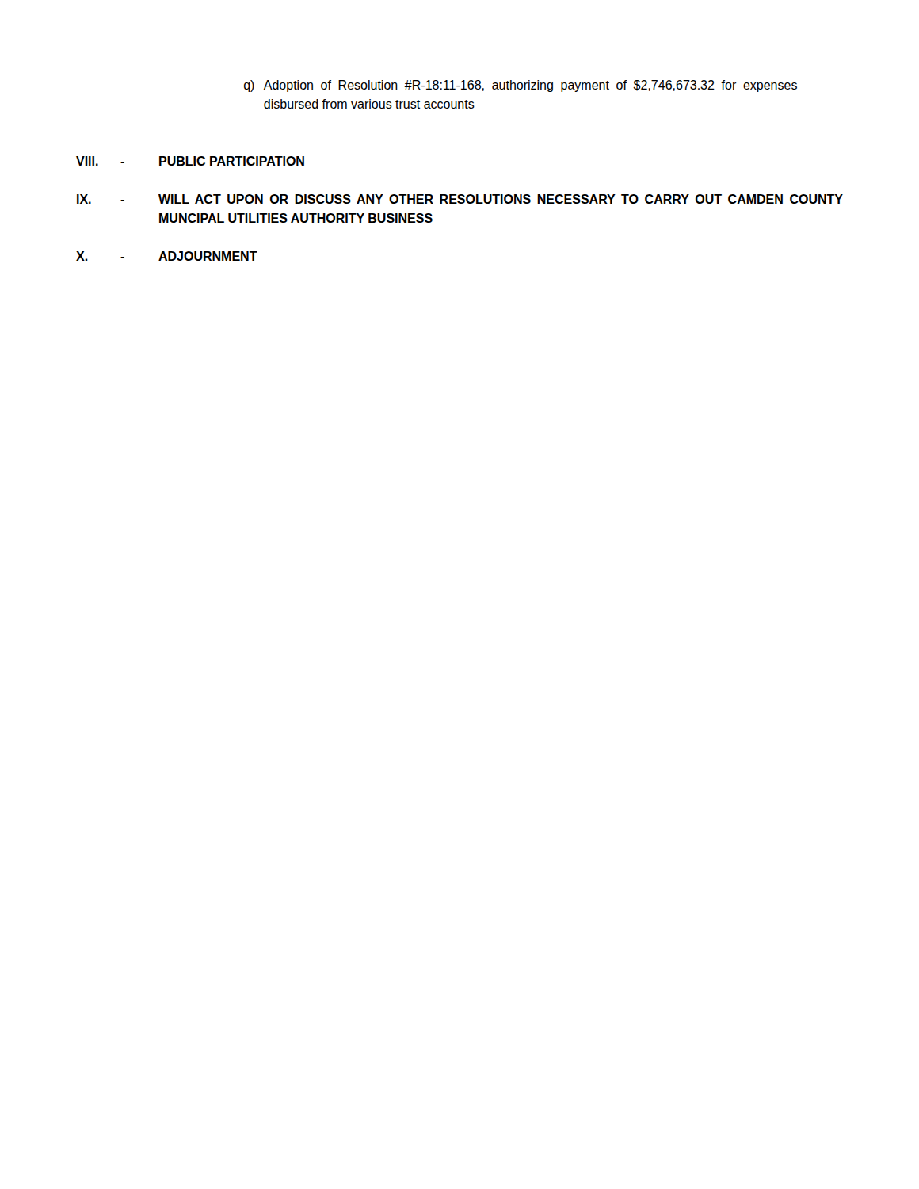q)
Adoption of Resolution #R-18:11-168, authorizing payment of $2,746,673.32 for expenses disbursed from various trust accounts
VIII.
-
PUBLIC PARTICIPATION
IX.
-
WILL ACT UPON OR DISCUSS ANY OTHER RESOLUTIONS NECESSARY TO CARRY OUT CAMDEN COUNTY MUNCIPAL UTILITIES AUTHORITY BUSINESS
X.
-
ADJOURNMENT